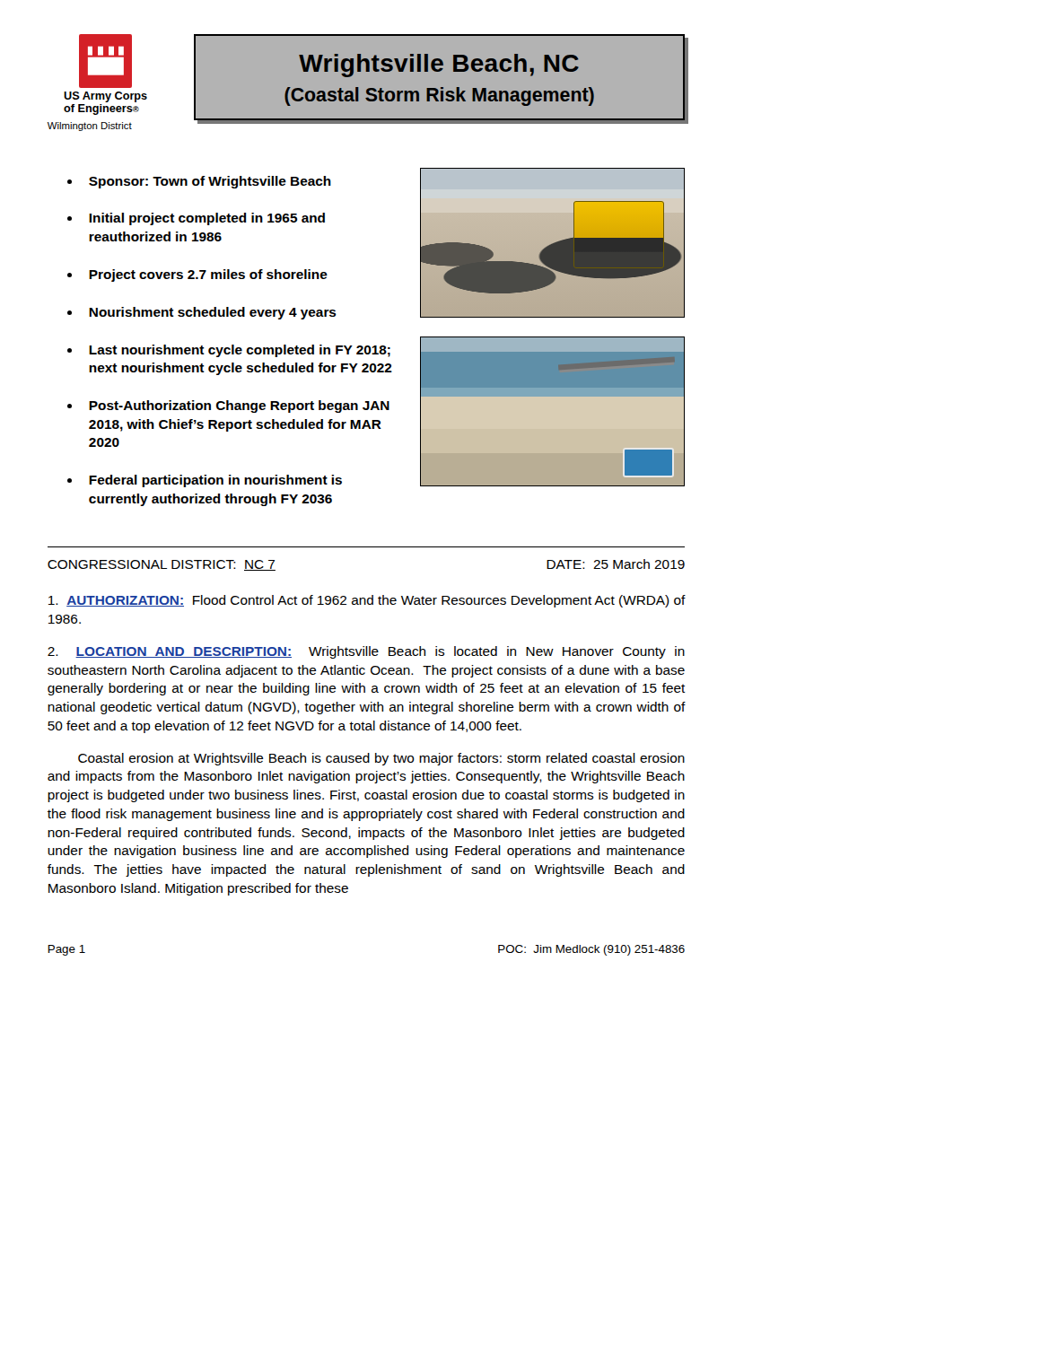US Army Corps
of Engineers® Wilmington District
Wrightsville Beach, NC
(Coastal Storm Risk Management)
Sponsor: Town of Wrightsville Beach
Initial project completed in 1965 and reauthorized in 1986
Project covers 2.7 miles of shoreline
Nourishment scheduled every 4 years
Last nourishment cycle completed in FY 2018; next nourishment cycle scheduled for FY 2022
Post-Authorization Change Report began JAN 2018, with Chief’s Report scheduled for MAR 2020
Federal participation in nourishment is currently authorized through FY 2036
CONGRESSIONAL DISTRICT: NC 7 DATE: 25 March 2019
1. AUTHORIZATION: Flood Control Act of 1962 and the Water Resources Development Act (WRDA) of 1986.
2. LOCATION AND DESCRIPTION: Wrightsville Beach is located in New Hanover County in southeastern North Carolina adjacent to the Atlantic Ocean. The project consists of a dune with a base generally bordering at or near the building line with a crown width of 25 feet at an elevation of 15 feet national geodetic vertical datum (NGVD), together with an integral shoreline berm with a crown width of 50 feet and a top elevation of 12 feet NGVD for a total distance of 14,000 feet.
Coastal erosion at Wrightsville Beach is caused by two major factors: storm related coastal erosion and impacts from the Masonboro Inlet navigation project’s jetties. Consequently, the Wrightsville Beach project is budgeted under two business lines. First, coastal erosion due to coastal storms is budgeted in the flood risk management business line and is appropriately cost shared with Federal construction and non-Federal required contributed funds. Second, impacts of the Masonboro Inlet jetties are budgeted under the navigation business line and are accomplished using Federal operations and maintenance funds. The jetties have impacted the natural replenishment of sand on Wrightsville Beach and Masonboro Island. Mitigation prescribed for these
Page 1 POC: Jim Medlock (910) 251-4836